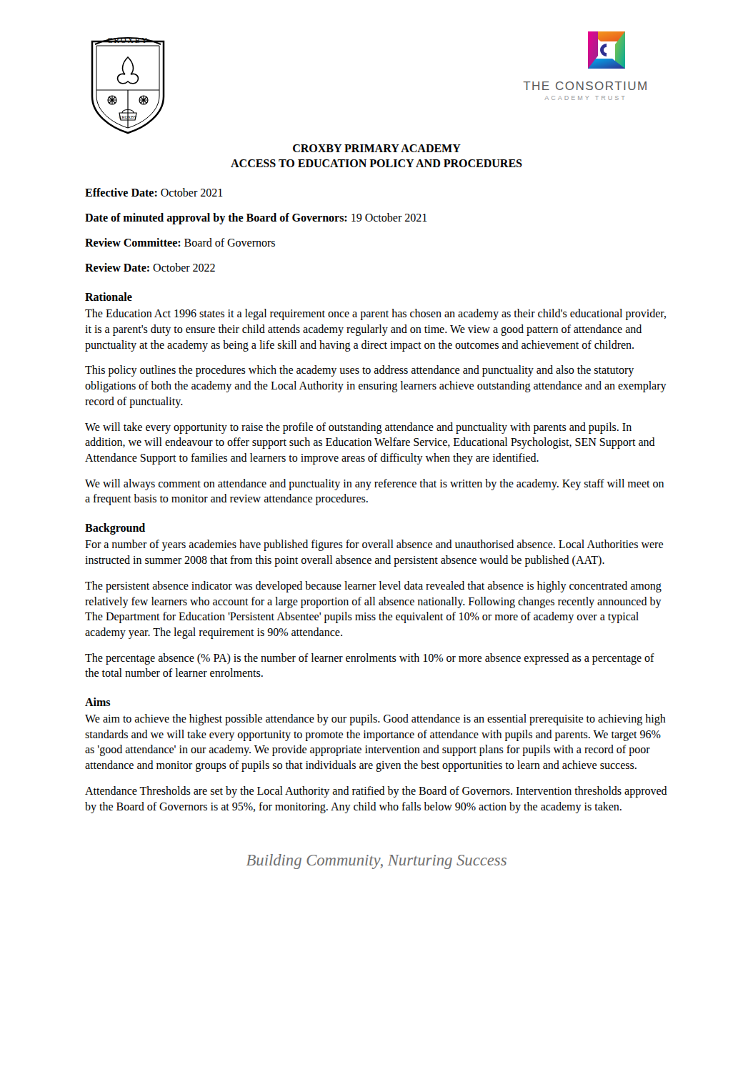CROXBY CROXBY
THE CONSORTIUM ACADEMY TRUST
Croxby Primary Academy
Access to Education Policy and Procedures
Effective Date: October 2021
Date of minuted approval by the Board of Governors: 19 October 2021
Review Committee: Board of Governors
Review Date: October 2022
Rationale
The Education Act 1996 states it a legal requirement once a parent has chosen an academy as their child's educational provider, it is a parent's duty to ensure their child attends academy regularly and on time. We view a good pattern of attendance and punctuality at the academy as being a life skill and having a direct impact on the outcomes and achievement of children.
This policy outlines the procedures which the academy uses to address attendance and punctuality and also the statutory obligations of both the academy and the Local Authority in ensuring learners achieve outstanding attendance and an exemplary record of punctuality.
We will take every opportunity to raise the profile of outstanding attendance and punctuality with parents and pupils. In addition, we will endeavour to offer support such as Education Welfare Service, Educational Psychologist, SEN Support and Attendance Support to families and learners to improve areas of difficulty when they are identified.
We will always comment on attendance and punctuality in any reference that is written by the academy. Key staff will meet on a frequent basis to monitor and review attendance procedures.
Background
For a number of years academies have published figures for overall absence and unauthorised absence. Local Authorities were instructed in summer 2008 that from this point overall absence and persistent absence would be published (AAT).
The persistent absence indicator was developed because learner level data revealed that absence is highly concentrated among relatively few learners who account for a large proportion of all absence nationally. Following changes recently announced by The Department for Education 'Persistent Absentee' pupils miss the equivalent of 10% or more of academy over a typical academy year. The legal requirement is 90% attendance.
The percentage absence (% PA) is the number of learner enrolments with 10% or more absence expressed as a percentage of the total number of learner enrolments.
Aims
We aim to achieve the highest possible attendance by our pupils. Good attendance is an essential prerequisite to achieving high standards and we will take every opportunity to promote the importance of attendance with pupils and parents. We target 96% as 'good attendance' in our academy. We provide appropriate intervention and support plans for pupils with a record of poor attendance and monitor groups of pupils so that individuals are given the best opportunities to learn and achieve success.
Attendance Thresholds are set by the Local Authority and ratified by the Board of Governors. Intervention thresholds approved by the Board of Governors is at 95%, for monitoring. Any child who falls below 90% action by the academy is taken.
Building Community, Nurturing Success